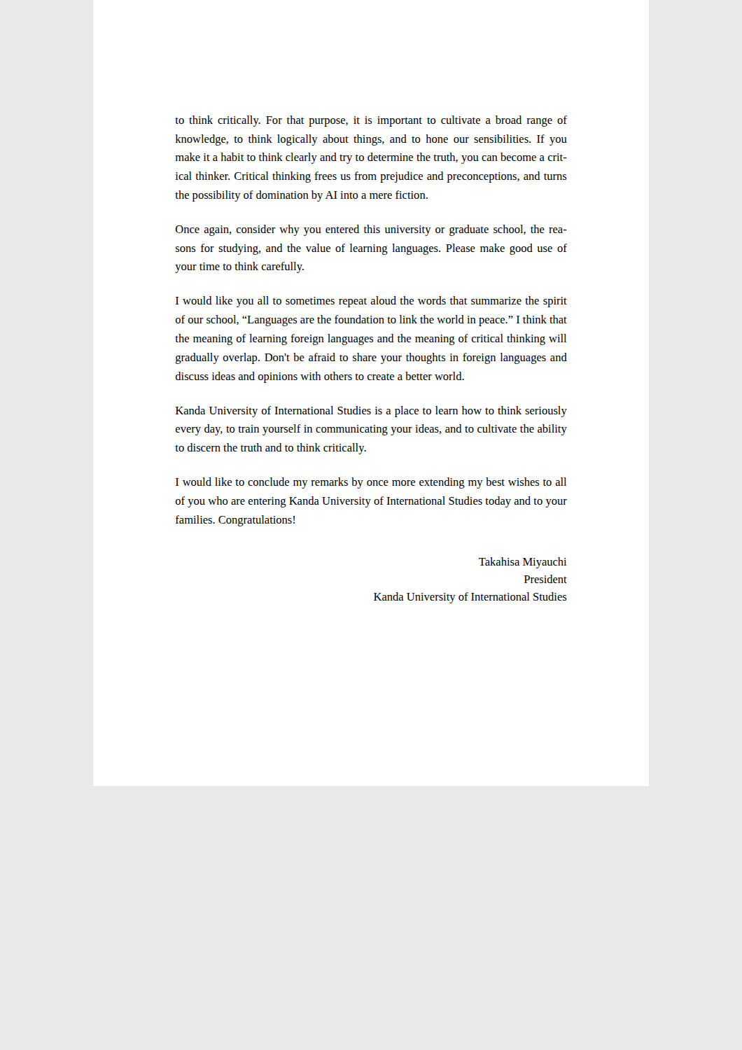to think critically. For that purpose, it is important to cultivate a broad range of knowledge, to think logically about things, and to hone our sensibilities. If you make it a habit to think clearly and try to determine the truth, you can become a critical thinker. Critical thinking frees us from prejudice and preconceptions, and turns the possibility of domination by AI into a mere fiction.
Once again, consider why you entered this university or graduate school, the reasons for studying, and the value of learning languages. Please make good use of your time to think carefully.
I would like you all to sometimes repeat aloud the words that summarize the spirit of our school, “Languages are the foundation to link the world in peace.” I think that the meaning of learning foreign languages and the meaning of critical thinking will gradually overlap. Don't be afraid to share your thoughts in foreign languages and discuss ideas and opinions with others to create a better world.
Kanda University of International Studies is a place to learn how to think seriously every day, to train yourself in communicating your ideas, and to cultivate the ability to discern the truth and to think critically.
I would like to conclude my remarks by once more extending my best wishes to all of you who are entering Kanda University of International Studies today and to your families. Congratulations!
Takahisa Miyauchi President Kanda University of International Studies